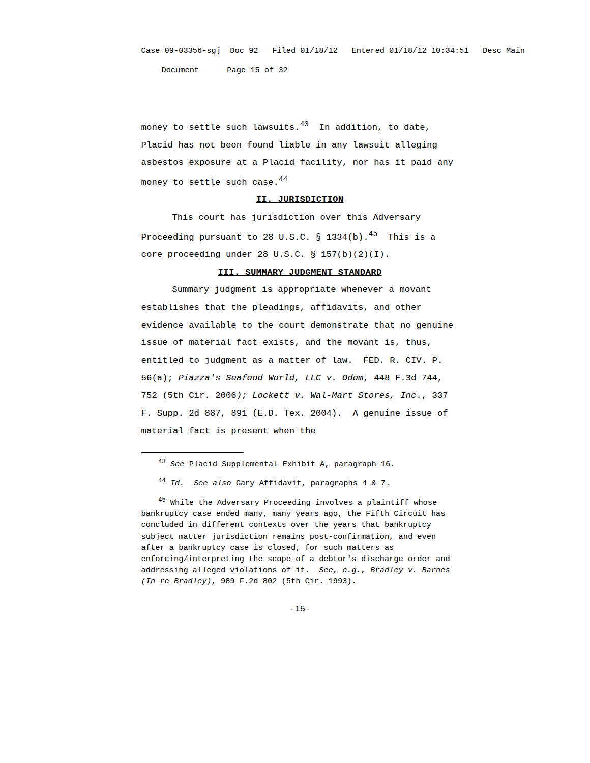Case 09-03356-sgj Doc 92 Filed 01/18/12 Entered 01/18/12 10:34:51 Desc Main Document Page 15 of 32
money to settle such lawsuits.43 In addition, to date, Placid has not been found liable in any lawsuit alleging asbestos exposure at a Placid facility, nor has it paid any money to settle such case.44
II. JURISDICTION
This court has jurisdiction over this Adversary Proceeding pursuant to 28 U.S.C. § 1334(b).45 This is a core proceeding under 28 U.S.C. § 157(b)(2)(I).
III. SUMMARY JUDGMENT STANDARD
Summary judgment is appropriate whenever a movant establishes that the pleadings, affidavits, and other evidence available to the court demonstrate that no genuine issue of material fact exists, and the movant is, thus, entitled to judgment as a matter of law. FED. R. CIV. P. 56(a); Piazza's Seafood World, LLC v. Odom, 448 F.3d 744, 752 (5th Cir. 2006); Lockett v. Wal-Mart Stores, Inc., 337 F. Supp. 2d 887, 891 (E.D. Tex. 2004). A genuine issue of material fact is present when the
43 See Placid Supplemental Exhibit A, paragraph 16.
44 Id. See also Gary Affidavit, paragraphs 4 & 7.
45 While the Adversary Proceeding involves a plaintiff whose bankruptcy case ended many, many years ago, the Fifth Circuit has concluded in different contexts over the years that bankruptcy subject matter jurisdiction remains post-confirmation, and even after a bankruptcy case is closed, for such matters as enforcing/interpreting the scope of a debtor's discharge order and addressing alleged violations of it. See, e.g., Bradley v. Barnes (In re Bradley), 989 F.2d 802 (5th Cir. 1993).
-15-